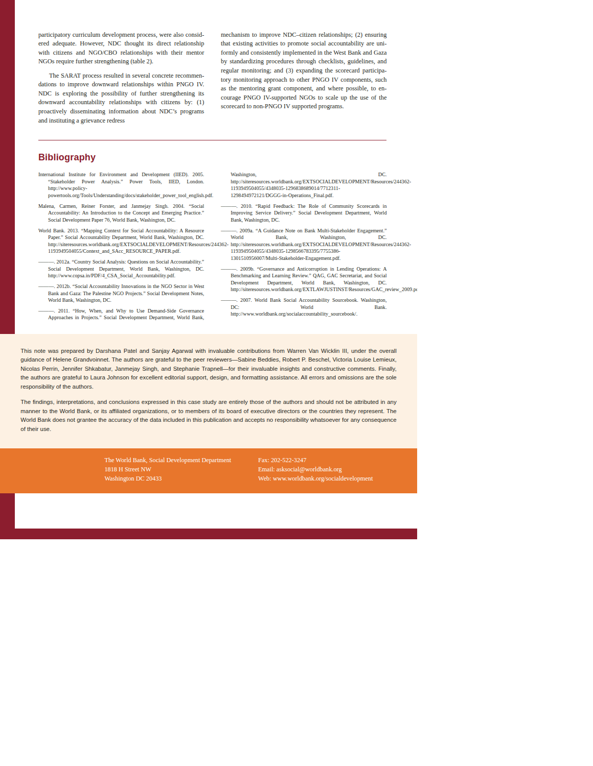participatory curriculum development process, were also considered adequate. However, NDC thought its direct relationship with citizens and NGO/CBO relationships with their mentor NGOs require further strengthening (table 2).
The SARAT process resulted in several concrete recommendations to improve downward relationships within PNGO IV. NDC is exploring the possibility of further strengthening its downward accountability relationships with citizens by: (1) proactively disseminating information about NDC’s programs and instituting a grievance redress
mechanism to improve NDC–citizen relationships; (2) ensuring that existing activities to promote social accountability are uniformly and consistently implemented in the West Bank and Gaza by standardizing procedures through checklists, guidelines, and regular monitoring; and (3) expanding the scorecard participatory monitoring approach to other PNGO IV components, such as the mentoring grant component, and where possible, to encourage PNGO IV-supported NGOs to scale up the use of the scorecard to non-PNGO IV supported programs.
Bibliography
International Institute for Environment and Development (IIED). 2005. “Stakeholder Power Analysis.” Power Tools, IIED, London. http://www.policy-powertools.org/Tools/Understanding/docs/stakeholder_power_tool_english.pdf.
Malena, Carmen, Reiner Forster, and Janmejay Singh. 2004. “Social Accountability: An Introduction to the Concept and Emerging Practice.” Social Development Paper 76, World Bank, Washington, DC.
World Bank. 2013. “Mapping Context for Social Accountability: A Resource Paper.” Social Accountability Department, World Bank, Washington, DC. http://siteresources.worldbank.org/EXTSOCIALDEVELOPMENT/Resources/244362-1193949504055/Context_and_SAcc_RESOURCE_PAPER.pdf.
———. 2012a. “Country Social Analysis: Questions on Social Accountability.” Social Development Department, World Bank, Washington, DC. http://www.copsa.in/PDF/4_CSA_Social_Accountability.pdf.
———. 2012b. “Social Accountability Innovations in the NGO Sector in West Bank and Gaza: The Palestine NGO Projects.” Social Development Notes, World Bank, Washington, DC.
———. 2011. “How, When, and Why to Use Demand-Side Governance Approaches in Projects.” Social Development Department, World Bank, Washington, DC. http://siteresources.worldbank.org/EXTSOCIALDEVELOPMENT/Resources/244362-1193949504055/4348035-1296838689014/7712311-1298494972121/DGGG-in-Operations_Final.pdf.
———. 2010. “Rapid Feedback: The Role of Community Scorecards in Improving Service Delivery.” Social Development Department, World Bank, Washington, DC.
———. 2009a. “A Guidance Note on Bank Multi-Stakeholder Engagement.” World Bank, Washington, DC. http://siteresources.worldbank.org/EXTSOCIALDEVELOPMENT/Resources/244362-1193949504055/4348035-1298566783395/7755386-1301510956007/Multi-Stakeholder-Engagement.pdf.
———. 2009b. “Governance and Anticorruption in Lending Operations: A Benchmarking and Learning Review.” QAG, GAC Secretariat, and Social Development Department, World Bank, Washington, DC. http://siteresources.worldbank.org/EXTLAWJUSTINST/Resources/GAC_review_2009.pdf.
———. 2007. World Bank Social Accountability Sourcebook. Washington, DC: World Bank. http://www.worldbank.org/socialaccountability_sourcebook/.
This note was prepared by Darshana Patel and Sanjay Agarwal with invaluable contributions from Warren Van Wicklin III, under the overall guidance of Helene Grandvoinnet. The authors are grateful to the peer reviewers—Sabine Beddies, Robert P. Beschel, Victoria Louise Lemieux, Nicolas Perrin, Jennifer Shkabatur, Janmejay Singh, and Stephanie Trapnell—for their invaluable insights and constructive comments. Finally, the authors are grateful to Laura Johnson for excellent editorial support, design, and formatting assistance. All errors and omissions are the sole responsibility of the authors.
The findings, interpretations, and conclusions expressed in this case study are entirely those of the authors and should not be attributed in any manner to the World Bank, or its affiliated organizations, or to members of its board of executive directors or the countries they represent. The World Bank does not grantee the accuracy of the data included in this publication and accepts no responsibility whatsoever for any consequence of their use.
The World Bank, Social Development Department
1818 H Street NW
Washington DC 20433
Fax: 202-522-3247
Email: asksocial@worldbank.org
Web: www.worldbank.org/socialdevelopment